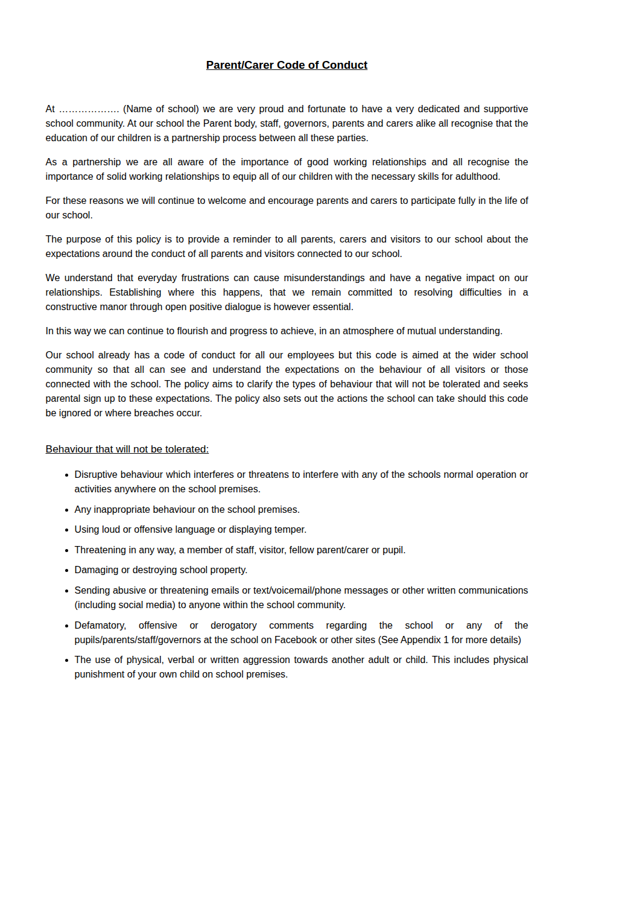Parent/Carer Code of Conduct
At ………………. (Name of school) we are very proud and fortunate to have a very dedicated and supportive school community. At our school the Parent body, staff, governors, parents and carers alike all recognise that the education of our children is a partnership process between all these parties.
As a partnership we are all aware of the importance of good working relationships and all recognise the importance of solid working relationships to equip all of our children with the necessary skills for adulthood.
For these reasons we will continue to welcome and encourage parents and carers to participate fully in the life of our school.
The purpose of this policy is to provide a reminder to all parents, carers and visitors to our school about the expectations around the conduct of all parents and visitors connected to our school.
We understand that everyday frustrations can cause misunderstandings and have a negative impact on our relationships. Establishing where this happens, that we remain committed to resolving difficulties in a constructive manor through open positive dialogue is however essential.
In this way we can continue to flourish and progress to achieve, in an atmosphere of mutual understanding.
Our school already has a code of conduct for all our employees but this code is aimed at the wider school community so that all can see and understand the expectations on the behaviour of all visitors or those connected with the school. The policy aims to clarify the types of behaviour that will not be tolerated and seeks parental sign up to these expectations. The policy also sets out the actions the school can take should this code be ignored or where breaches occur.
Behaviour that will not be tolerated:
Disruptive behaviour which interferes or threatens to interfere with any of the schools normal operation or activities anywhere on the school premises.
Any inappropriate behaviour on the school premises.
Using loud or offensive language or displaying temper.
Threatening in any way, a member of staff, visitor, fellow parent/carer or pupil.
Damaging or destroying school property.
Sending abusive or threatening emails or text/voicemail/phone messages or other written communications (including social media) to anyone within the school community.
Defamatory, offensive or derogatory comments regarding the school or any of the pupils/parents/staff/governors at the school on Facebook or other sites (See Appendix 1 for more details)
The use of physical, verbal or written aggression towards another adult or child. This includes physical punishment of your own child on school premises.